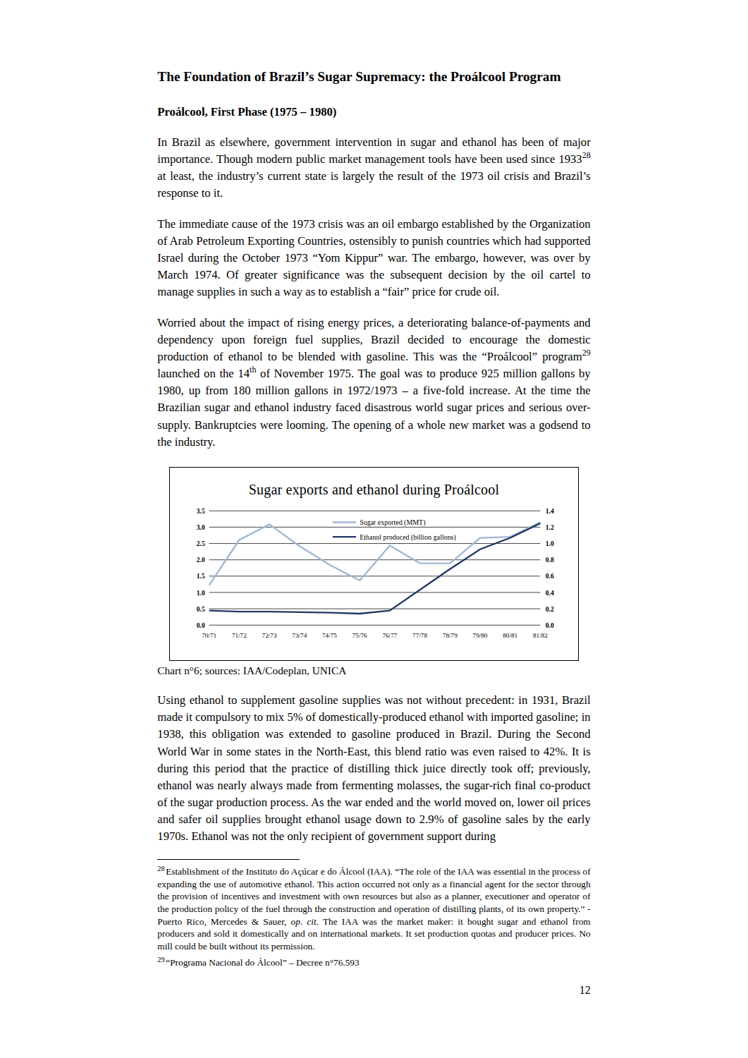The Foundation of Brazil’s Sugar Supremacy: the Proálcool Program
Proálcool, First Phase (1975 – 1980)
In Brazil as elsewhere, government intervention in sugar and ethanol has been of major importance. Though modern public market management tools have been used since 193328 at least, the industry’s current state is largely the result of the 1973 oil crisis and Brazil’s response to it.
The immediate cause of the 1973 crisis was an oil embargo established by the Organization of Arab Petroleum Exporting Countries, ostensibly to punish countries which had supported Israel during the October 1973 “Yom Kippur” war. The embargo, however, was over by March 1974. Of greater significance was the subsequent decision by the oil cartel to manage supplies in such a way as to establish a “fair” price for crude oil.
Worried about the impact of rising energy prices, a deteriorating balance-of-payments and dependency upon foreign fuel supplies, Brazil decided to encourage the domestic production of ethanol to be blended with gasoline. This was the “Proálcool” program29 launched on the 14th of November 1975. The goal was to produce 925 million gallons by 1980, up from 180 million gallons in 1972/1973 – a five-fold increase. At the time the Brazilian sugar and ethanol industry faced disastrous world sugar prices and serious over-supply. Bankruptcies were looming. The opening of a whole new market was a godsend to the industry.
Sugar exports and ethanol during Proálcool
3.5 3.0 2.5 2.0 1.5 1.0 0.5 0.0 1.4 1.2 1.0 0.8 0.6 0.4 0.2 0.0 Sugar exported (MMT) Ethanol produced (billion gallons) 70/71 71/72 72/73 73/74 74/75 75/76 76/77 77/78 78/79 79/80 80/81 81/82
Chart n°6; sources: IAA/Codeplan, UNICA
Using ethanol to supplement gasoline supplies was not without precedent: in 1931, Brazil made it compulsory to mix 5% of domestically-produced ethanol with imported gasoline; in 1938, this obligation was extended to gasoline produced in Brazil. During the Second World War in some states in the North-East, this blend ratio was even raised to 42%. It is during this period that the practice of distilling thick juice directly took off; previously, ethanol was nearly always made from fermenting molasses, the sugar-rich final co-product of the sugar production process. As the war ended and the world moved on, lower oil prices and safer oil supplies brought ethanol usage down to 2.9% of gasoline sales by the early 1970s. Ethanol was not the only recipient of government support during
28 Establishment of the Instituto do Açúcar e do Álcool (IAA). “The role of the IAA was essential in the process of expanding the use of automotive ethanol. This action occurred not only as a financial agent for the sector through the provision of incentives and investment with own resources but also as a planner, executioner and operator of the production policy of the fuel through the construction and operation of distilling plants, of its own property.” - Puerto Rico, Mercedes & Sauer, op. cit. The IAA was the market maker: it bought sugar and ethanol from producers and sold it domestically and on international markets. It set production quotas and producer prices. No mill could be built without its permission.
29“Programa Nacional do Álcool” – Decree n°76.593
12